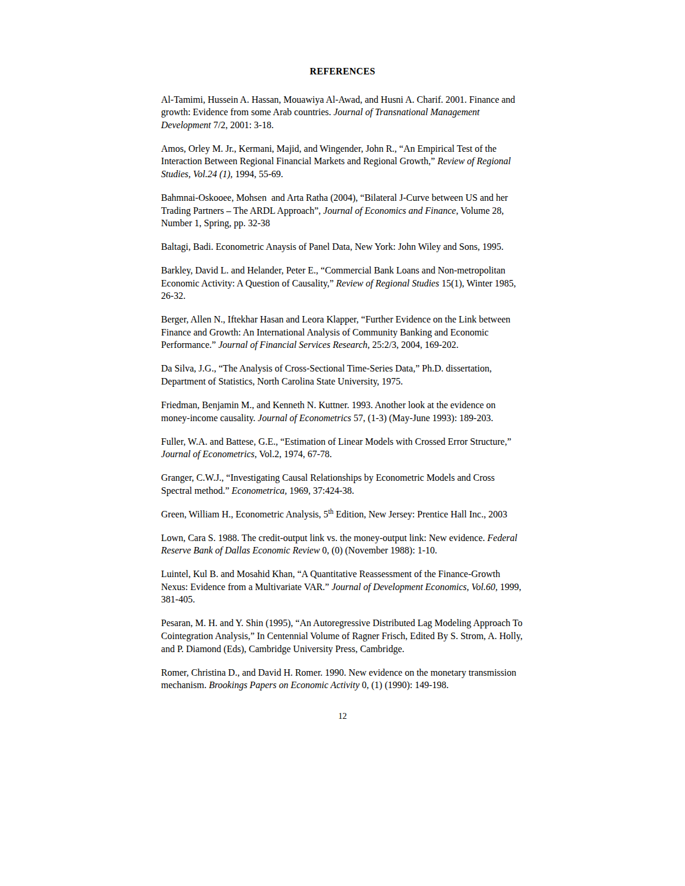REFERENCES
Al-Tamimi, Hussein A. Hassan, Mouawiya Al-Awad, and Husni A. Charif. 2001. Finance and growth: Evidence from some Arab countries. Journal of Transnational Management Development 7/2, 2001: 3-18.
Amos, Orley M. Jr., Kermani, Majid, and Wingender, John R., “An Empirical Test of the Interaction Between Regional Financial Markets and Regional Growth,” Review of Regional Studies, Vol.24 (1), 1994, 55-69.
Bahmnai-Oskooee, Mohsen and Arta Ratha (2004), “Bilateral J-Curve between US and her Trading Partners – The ARDL Approach”, Journal of Economics and Finance, Volume 28, Number 1, Spring, pp. 32-38
Baltagi, Badi. Econometric Anaysis of Panel Data, New York: John Wiley and Sons, 1995.
Barkley, David L. and Helander, Peter E., “Commercial Bank Loans and Non-metropolitan Economic Activity: A Question of Causality,” Review of Regional Studies 15(1), Winter 1985, 26-32.
Berger, Allen N., Iftekhar Hasan and Leora Klapper, “Further Evidence on the Link between Finance and Growth: An International Analysis of Community Banking and Economic Performance.” Journal of Financial Services Research, 25:2/3, 2004, 169-202.
Da Silva, J.G., “The Analysis of Cross-Sectional Time-Series Data,” Ph.D. dissertation, Department of Statistics, North Carolina State University, 1975.
Friedman, Benjamin M., and Kenneth N. Kuttner. 1993. Another look at the evidence on money-income causality. Journal of Econometrics 57, (1-3) (May-June 1993): 189-203.
Fuller, W.A. and Battese, G.E., “Estimation of Linear Models with Crossed Error Structure,” Journal of Econometrics, Vol.2, 1974, 67-78.
Granger, C.W.J., “Investigating Causal Relationships by Econometric Models and Cross Spectral method.” Econometrica, 1969, 37:424-38.
Green, William H., Econometric Analysis, 5th Edition, New Jersey: Prentice Hall Inc., 2003
Lown, Cara S. 1988. The credit-output link vs. the money-output link: New evidence. Federal Reserve Bank of Dallas Economic Review 0, (0) (November 1988): 1-10.
Luintel, Kul B. and Mosahid Khan, “A Quantitative Reassessment of the Finance-Growth Nexus: Evidence from a Multivariate VAR.” Journal of Development Economics, Vol.60, 1999, 381-405.
Pesaran, M. H. and Y. Shin (1995), “An Autoregressive Distributed Lag Modeling Approach To Cointegration Analysis,” In Centennial Volume of Ragner Frisch, Edited By S. Strom, A. Holly, and P. Diamond (Eds), Cambridge University Press, Cambridge.
Romer, Christina D., and David H. Romer. 1990. New evidence on the monetary transmission mechanism. Brookings Papers on Economic Activity 0, (1) (1990): 149-198.
12